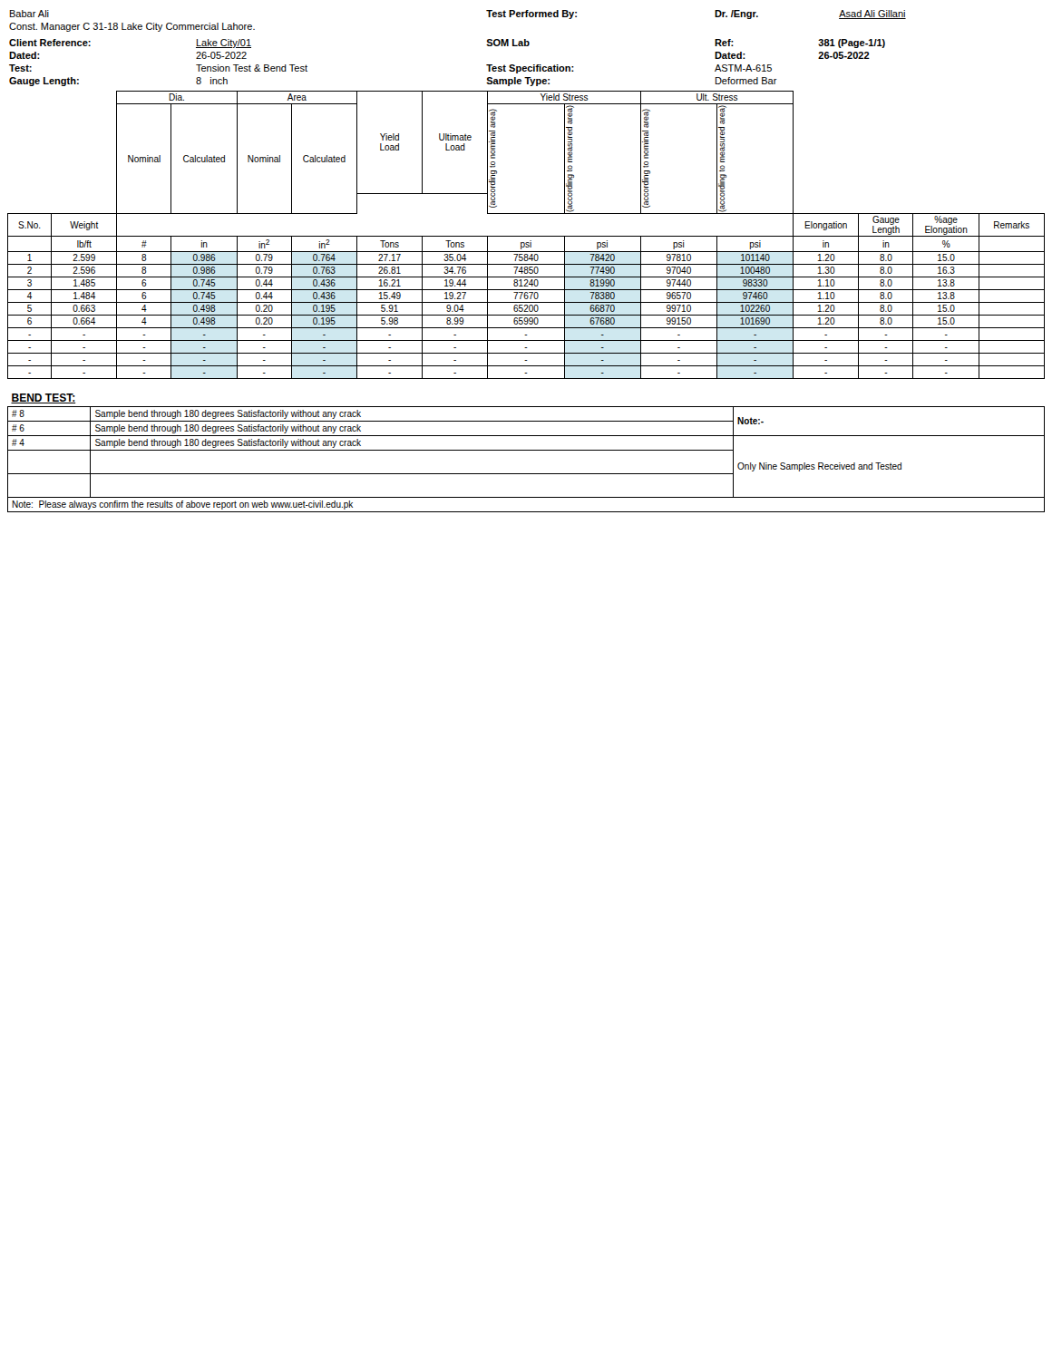| Babar Ali | Test Performed By: | Dr. /Engr. | Asad Ali Gillani |
| Const. Manager C 31-18 Lake City Commercial Lahore. |
| Client Reference: | Lake City/01 | SOM Lab | Ref: | 381 (Page-1/1) |
| Dated: | 26-05-2022 | | Dated: | 26-05-2022 |
| Test: | Tension Test & Bend Test | Test Specification: | ASTM-A-615 |
| Gauge Length: | 8 inch | Sample Type: | Deformed Bar |
| | | Dia. | Area | Yield Load | Ultimate Load | Yield Stress | Ult. Stress | | | | |
| Nominal | Calculated | Nominal | Calculated | (according to nominal area) | (according to measured area) | (according to nominal area) | (according to measured area) |
| S.No. | Weight | | | | Elongation | Gauge Length | %age Elongation | Remarks |
| | lb/ft | # | in | in 2 | in 2 | Tons | Tons | psi | psi | psi | psi | in | in | % | |
| 1 | 2.599 | 8 | 0.986 | 0.79 | 0.764 | 27.17 | 35.04 | 75840 | 78420 | 97810 | 101140 | 1.20 | 8.0 | 15.0 | |
| 2 | 2.596 | 8 | 0.986 | 0.79 | 0.763 | 26.81 | 34.76 | 74850 | 77490 | 97040 | 100480 | 1.30 | 8.0 | 16.3 | |
| 3 | 1.485 | 6 | 0.745 | 0.44 | 0.436 | 16.21 | 19.44 | 81240 | 81990 | 97440 | 98330 | 1.10 | 8.0 | 13.8 | |
| 4 | 1.484 | 6 | 0.745 | 0.44 | 0.436 | 15.49 | 19.27 | 77670 | 78380 | 96570 | 97460 | 1.10 | 8.0 | 13.8 | |
| 5 | 0.663 | 4 | 0.498 | 0.20 | 0.195 | 5.91 | 9.04 | 65200 | 66870 | 99710 | 102260 | 1.20 | 8.0 | 15.0 | |
| 6 | 0.664 | 4 | 0.498 | 0.20 | 0.195 | 5.98 | 8.99 | 65990 | 67680 | 99150 | 101690 | 1.20 | 8.0 | 15.0 | |
| - | - | - | - | - | - | - | - | - | - | - | - | - | - | - | |
| - | - | - | - | - | - | - | - | - | - | - | - | - | - | - | |
| - | - | - | - | - | - | - | - | - | - | - | - | - | - | - | |
| - | - | - | - | - | - | - | - | - | - | - | - | - | - | - | |
| BEND TEST: |
| # 8 | Sample bend through 180 degrees Satisfactorily without any crack | Note:- |
| # 6 | Sample bend through 180 degrees Satisfactorily without any crack |
| # 4 | Sample bend through 180 degrees Satisfactorily without any crack | Only Nine Samples Received and Tested |
| Note: Please always confirm the results of above report on web www.uet-civil.edu.pk |